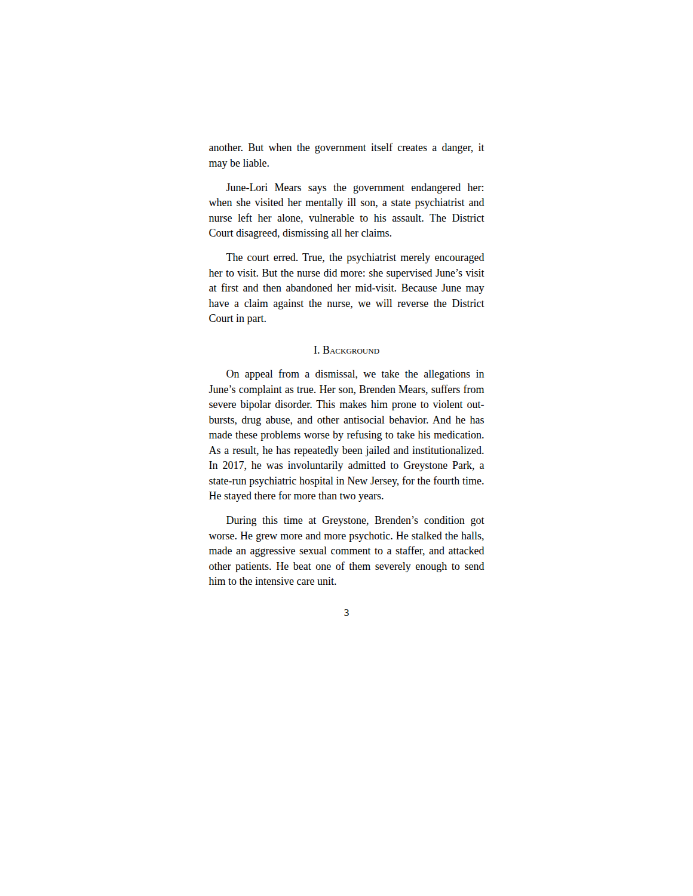another. But when the government itself creates a danger, it may be liable.
June-Lori Mears says the government endangered her: when she visited her mentally ill son, a state psychiatrist and nurse left her alone, vulnerable to his assault. The District Court disagreed, dismissing all her claims.
The court erred. True, the psychiatrist merely encouraged her to visit. But the nurse did more: she supervised June’s visit at first and then abandoned her mid-visit. Because June may have a claim against the nurse, we will reverse the District Court in part.
I. Background
On appeal from a dismissal, we take the allegations in June’s complaint as true. Her son, Brenden Mears, suffers from severe bipolar disorder. This makes him prone to violent outbursts, drug abuse, and other antisocial behavior. And he has made these problems worse by refusing to take his medication. As a result, he has repeatedly been jailed and institutionalized. In 2017, he was involuntarily admitted to Greystone Park, a state-run psychiatric hospital in New Jersey, for the fourth time. He stayed there for more than two years.
During this time at Greystone, Brenden’s condition got worse. He grew more and more psychotic. He stalked the halls, made an aggressive sexual comment to a staffer, and attacked other patients. He beat one of them severely enough to send him to the intensive care unit.
3